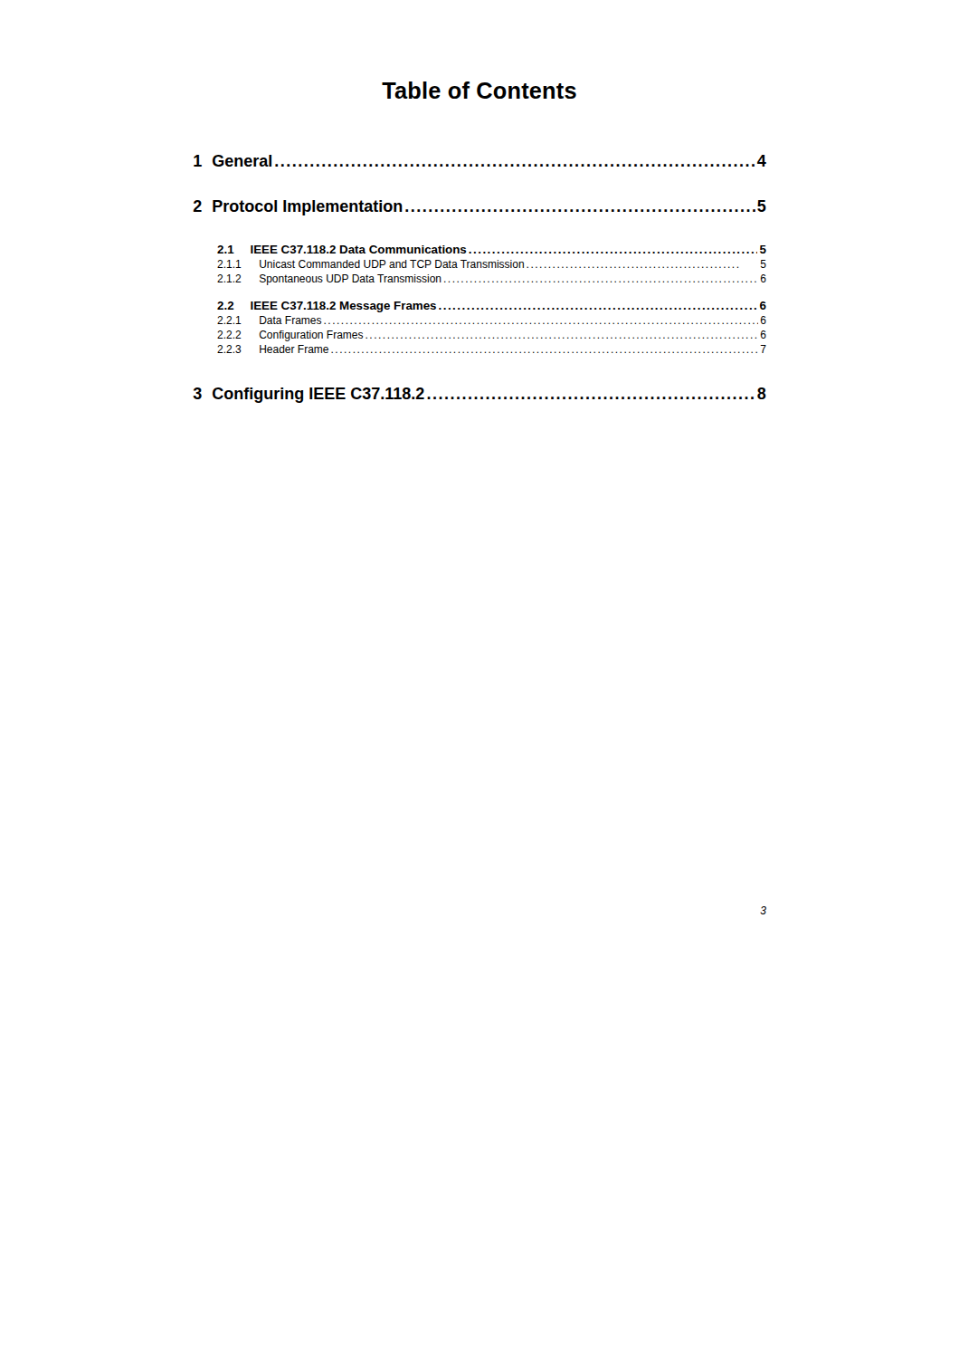Table of Contents
1 General .................................................................................................................. 4
2 Protocol Implementation ..................................................................................... 5
2.1 IEEE C37.118.2 Data Communications ..................................................................... 5
2.1.1 Unicast Commanded UDP and TCP Data Transmission ................................................. 5
2.1.2 Spontaneous UDP Data Transmission ........................................................................ 6
2.2 IEEE C37.118.2 Message Frames ............................................................................ 6
2.2.1 Data Frames ....................................................................................................... 6
2.2.2 Configuration Frames ............................................................................................. 6
2.2.3 Header Frame ..................................................................................................... 7
3 Configuring IEEE C37.118.2 ............................................................................. 8
3